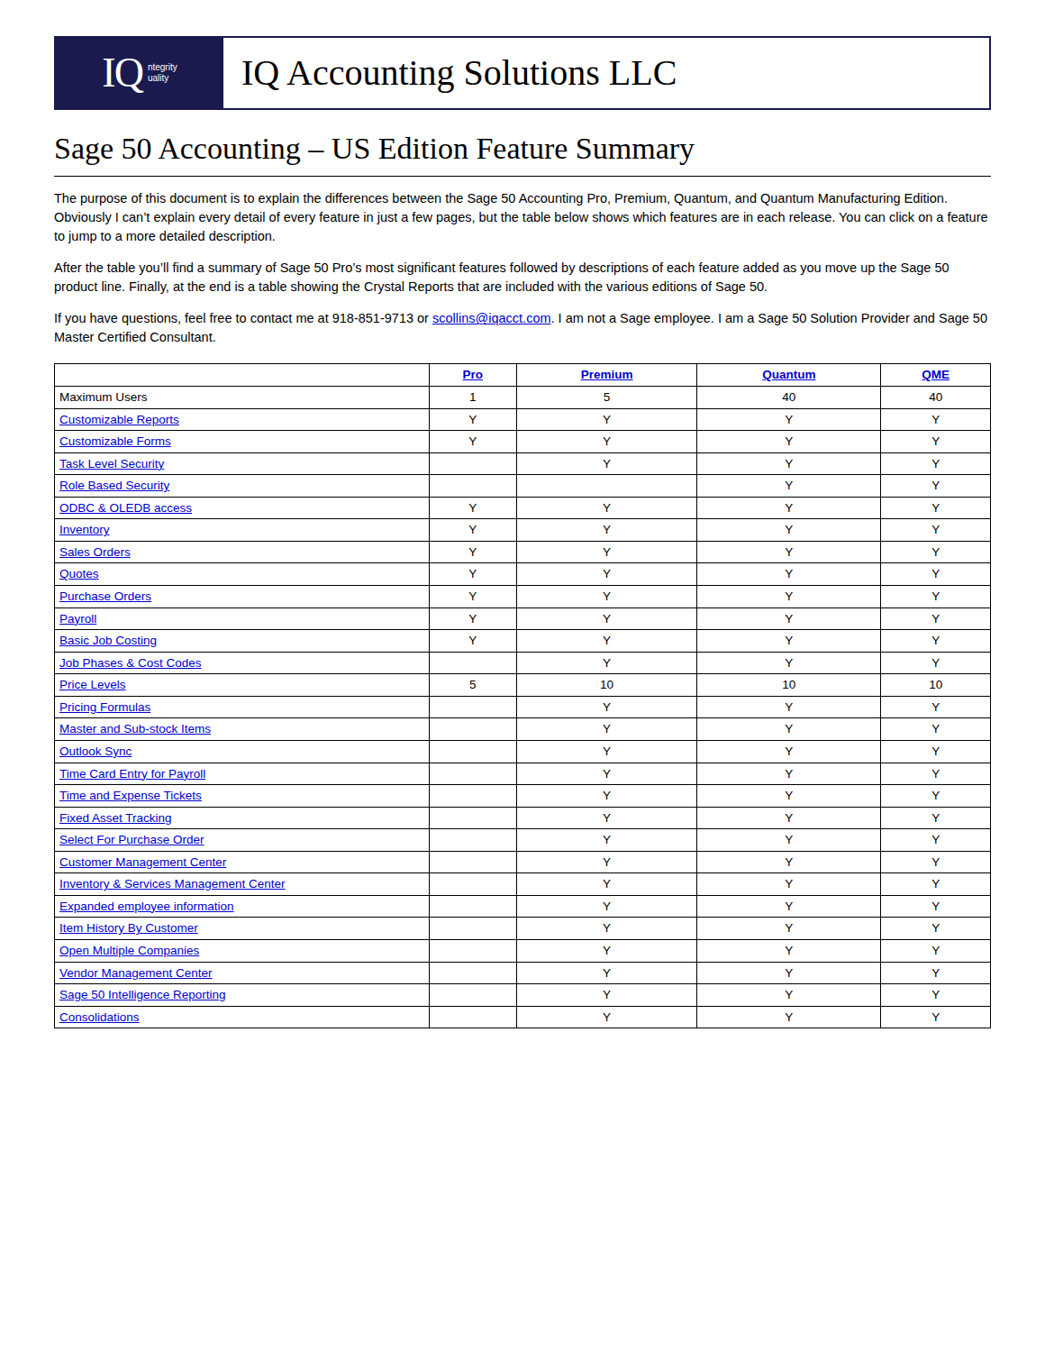IQ
ntegrity
uality
IQ Accounting Solutions LLC
Sage 50 Accounting – US Edition Feature Summary
The purpose of this document is to explain the differences between the Sage 50 Accounting Pro, Premium, Quantum, and Quantum Manufacturing Edition. Obviously I can’t explain every detail of every feature in just a few pages, but the table below shows which features are in each release. You can click on a feature to jump to a more detailed description.
After the table you’ll find a summary of Sage 50 Pro’s most significant features followed by descriptions of each feature added as you move up the Sage 50 product line. Finally, at the end is a table showing the Crystal Reports that are included with the various editions of Sage 50.
If you have questions, feel free to contact me at 918-851-9713 or scollins@iqacct.com. I am not a Sage employee. I am a Sage 50 Solution Provider and Sage 50 Master Certified Consultant.
| | Pro | Premium | Quantum | QME |
| --- | --- | --- | --- | --- |
| Maximum Users | 1 | 5 | 40 | 40 |
| Customizable Reports | Y | Y | Y | Y |
| Customizable Forms | Y | Y | Y | Y |
| Task Level Security | | Y | Y | Y |
| Role Based Security | | | Y | Y |
| ODBC & OLEDB access | Y | Y | Y | Y |
| Inventory | Y | Y | Y | Y |
| Sales Orders | Y | Y | Y | Y |
| Quotes | Y | Y | Y | Y |
| Purchase Orders | Y | Y | Y | Y |
| Payroll | Y | Y | Y | Y |
| Basic Job Costing | Y | Y | Y | Y |
| Job Phases & Cost Codes | | Y | Y | Y |
| Price Levels | 5 | 10 | 10 | 10 |
| Pricing Formulas | | Y | Y | Y |
| Master and Sub-stock Items | | Y | Y | Y |
| Outlook Sync | | Y | Y | Y |
| Time Card Entry for Payroll | | Y | Y | Y |
| Time and Expense Tickets | | Y | Y | Y |
| Fixed Asset Tracking | | Y | Y | Y |
| Select For Purchase Order | | Y | Y | Y |
| Customer Management Center | | Y | Y | Y |
| Inventory & Services Management Center | | Y | Y | Y |
| Expanded employee information | | Y | Y | Y |
| Item History By Customer | | Y | Y | Y |
| Open Multiple Companies | | Y | Y | Y |
| Vendor Management Center | | Y | Y | Y |
| Sage 50 Intelligence Reporting | | Y | Y | Y |
| Consolidations | | Y | Y | Y |